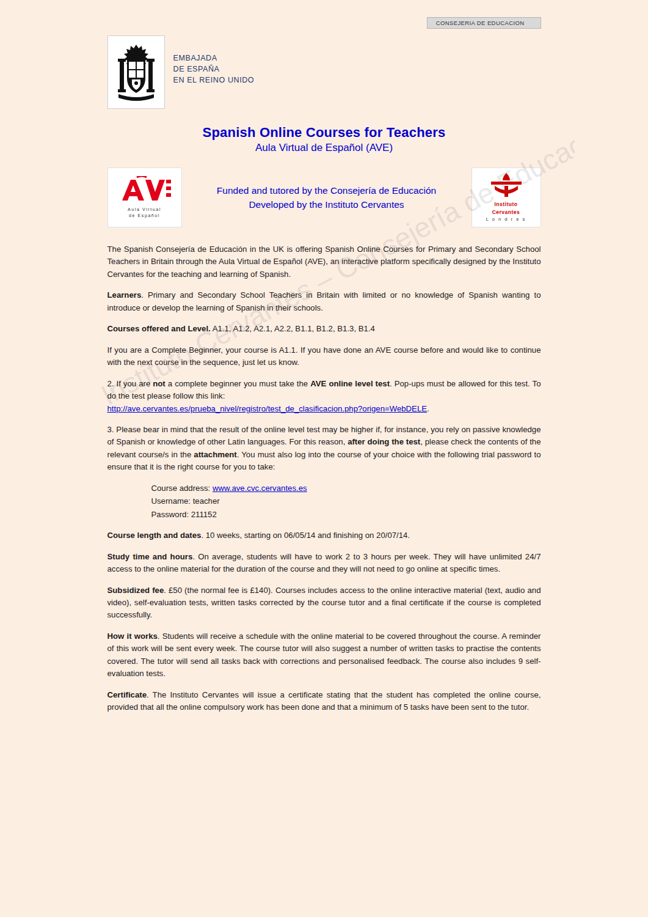CONSEJERIA DE EDUCACION
EMBAJADA
DE ESPAÑA
EN EL REINO UNIDO
Spanish Online Courses for Teachers
Aula Virtual de Español (AVE)
Aula Virtual
de Español
Funded and tutored by the Consejería de Educación
Developed by the Instituto Cervantes
Instituto
Cervantes L o n d r e s
Instituto Cervantes – Consejería de Educac
The Spanish Consejería de Educación in the UK is offering Spanish Online Courses for Primary and Secondary School Teachers in Britain through the Aula Virtual de Español (AVE), an interactive platform specifically designed by the Instituto Cervantes for the teaching and learning of Spanish.
Learners. Primary and Secondary School Teachers in Britain with limited or no knowledge of Spanish wanting to introduce or develop the learning of Spanish in their schools.
Courses offered and Level. A1.1, A1.2, A2.1, A2.2, B1.1, B1.2, B1.3, B1.4
If you are a Complete Beginner, your course is A1.1. If you have done an AVE course before and would like to continue with the next course in the sequence, just let us know.
2. If you are not a complete beginner you must take the AVE online level test. Pop-ups must be allowed for this test. To do the test please follow this link:
http://ave.cervantes.es/prueba_nivel/registro/test_de_clasificacion.php?origen=WebDELE.
3. Please bear in mind that the result of the online level test may be higher if, for instance, you rely on passive knowledge of Spanish or knowledge of other Latin languages. For this reason, after doing the test, please check the contents of the relevant course/s in the attachment. You must also log into the course of your choice with the following trial password to ensure that it is the right course for you to take:
Course address: www.ave.cvc.cervantes.es
Username: teacher
Password: 211152
Course length and dates. 10 weeks, starting on 06/05/14 and finishing on 20/07/14.
Study time and hours. On average, students will have to work 2 to 3 hours per week. They will have unlimited 24/7 access to the online material for the duration of the course and they will not need to go online at specific times.
Subsidized fee. £50 (the normal fee is £140). Courses includes access to the online interactive material (text, audio and video), self-evaluation tests, written tasks corrected by the course tutor and a final certificate if the course is completed successfully.
How it works. Students will receive a schedule with the online material to be covered throughout the course. A reminder of this work will be sent every week. The course tutor will also suggest a number of written tasks to practise the contents covered. The tutor will send all tasks back with corrections and personalised feedback. The course also includes 9 self-evaluation tests.
Certificate. The Instituto Cervantes will issue a certificate stating that the student has completed the online course, provided that all the online compulsory work has been done and that a minimum of 5 tasks have been sent to the tutor.